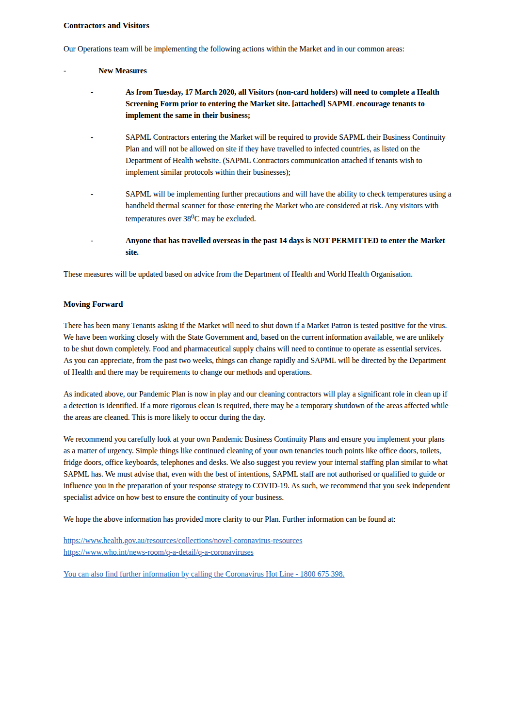Contractors and Visitors
Our Operations team will be implementing the following actions within the Market and in our common areas:
-New Measures
-As from Tuesday, 17 March 2020, all Visitors (non-card holders) will need to complete a Health Screening Form prior to entering the Market site. [attached] SAPML encourage tenants to implement the same in their business;
-SAPML Contractors entering the Market will be required to provide SAPML their Business Continuity Plan and will not be allowed on site if they have travelled to infected countries, as listed on the Department of Health website. (SAPML Contractors communication attached if tenants wish to implement similar protocols within their businesses);
-SAPML will be implementing further precautions and will have the ability to check temperatures using a handheld thermal scanner for those entering the Market who are considered at risk. Any visitors with temperatures over 380C may be excluded.
-Anyone that has travelled overseas in the past 14 days is NOT PERMITTED to enter the Market site.
These measures will be updated based on advice from the Department of Health and World Health Organisation.
Moving Forward
There has been many Tenants asking if the Market will need to shut down if a Market Patron is tested positive for the virus. We have been working closely with the State Government and, based on the current information available, we are unlikely to be shut down completely. Food and pharmaceutical supply chains will need to continue to operate as essential services. As you can appreciate, from the past two weeks, things can change rapidly and SAPML will be directed by the Department of Health and there may be requirements to change our methods and operations.
As indicated above, our Pandemic Plan is now in play and our cleaning contractors will play a significant role in clean up if a detection is identified. If a more rigorous clean is required, there may be a temporary shutdown of the areas affected while the areas are cleaned. This is more likely to occur during the day.
We recommend you carefully look at your own Pandemic Business Continuity Plans and ensure you implement your plans as a matter of urgency. Simple things like continued cleaning of your own tenancies touch points like office doors, toilets, fridge doors, office keyboards, telephones and desks. We also suggest you review your internal staffing plan similar to what SAPML has. We must advise that, even with the best of intentions, SAPML staff are not authorised or qualified to guide or influence you in the preparation of your response strategy to COVID-19. As such, we recommend that you seek independent specialist advice on how best to ensure the continuity of your business.
We hope the above information has provided more clarity to our Plan. Further information can be found at:
https://www.health.gov.au/resources/collections/novel-coronavirus-resources https://www.who.int/news-room/q-a-detail/q-a-coronaviruses
You can also find further information by calling the Coronavirus Hot Line - 1800 675 398.